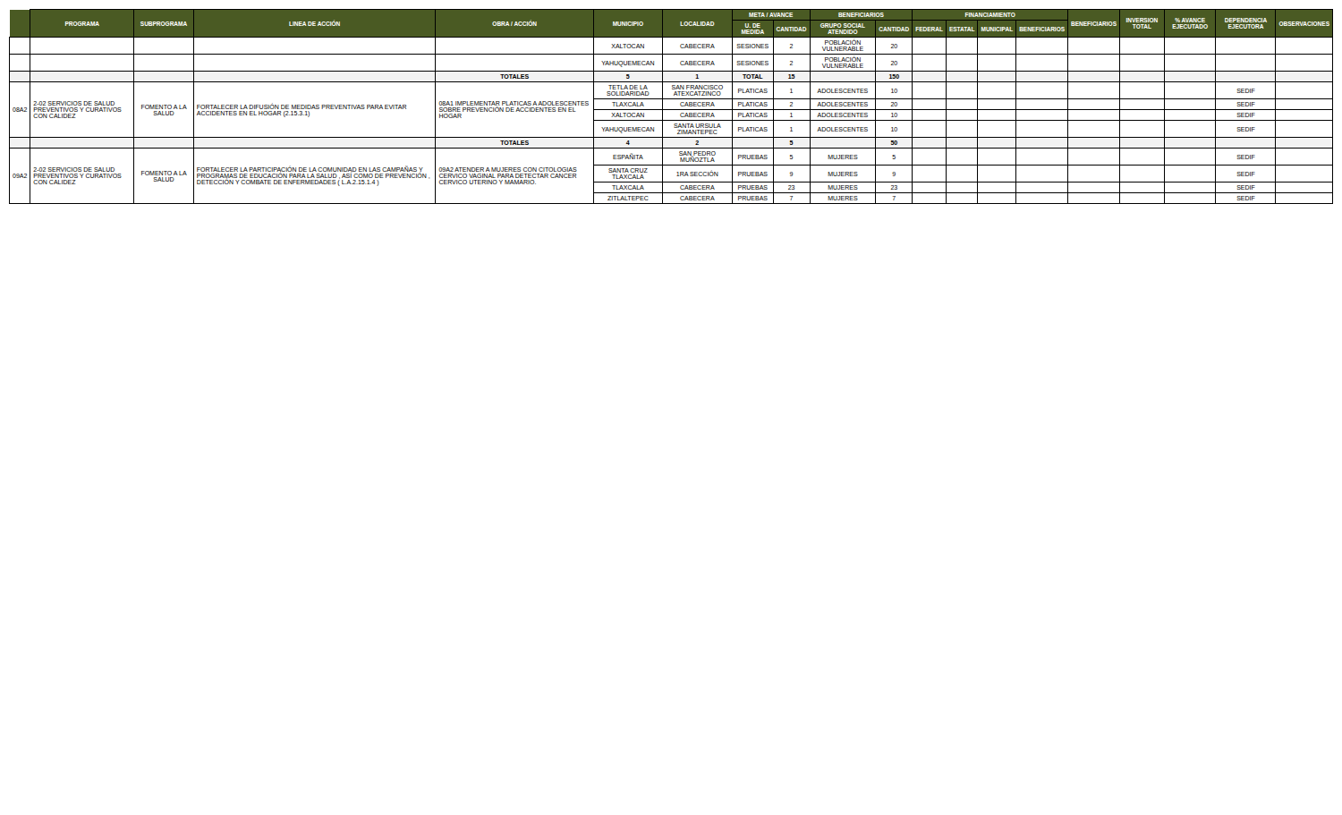| | PROGRAMA | SUBPROGRAMA | LINEA DE ACCIÓN | OBRA / ACCIÓN | MUNICIPIO | LOCALIDAD | META / AVANCE | BENEFICIARIOS | FINANCIAMIENTO | BENEFICIARIOS | INVERSION TOTAL | % AVANCE EJECUTADO | DEPENDENCIA EJECUTORA | OBSERVACIONES |
| --- | --- | --- | --- | --- | --- | --- | --- | --- | --- | --- | --- | --- | --- | --- |
| U. DE MEDIDA | CANTIDAD | GRUPO SOCIAL ATENDIDO | CANTIDAD | FEDERAL | ESTATAL | MUNICIPAL | BENEFICIARIOS |
| | | | | | XALTOCAN | CABECERA | SESIONES | 2 | POBLACIÓN VULNERABLE | 20 | | | | | | | | | |
| | | | | | YAHUQUEMECAN | CABECERA | SESIONES | 2 | POBLACIÓN VULNERABLE | 20 | | | | | | | | | |
| | | | | TOTALES | 5 | 1 | TOTAL | 15 | | 150 | | | | | | | | | |
| 08A2 | 2-02 SERVICIOS DE SALUD PREVENTIVOS Y CURATIVOS CON CALIDEZ | FOMENTO A LA SALUD | FORTALECER LA DIFUSIÓN DE MEDIDAS PREVENTIVAS PARA EVITAR ACCIDENTES EN EL HOGAR (2.15.3.1) | 08A1 IMPLEMENTAR PLATICAS A ADOLESCENTES SOBRE PREVENCIÓN DE ACCIDENTES EN EL HOGAR | TETLA DE LA SOLIDARIDAD | SAN FRANCISCO ATEXCATZINCO | PLATICAS | 1 | ADOLESCENTES | 10 | | | | | | | | SEDIF | |
| TLAXCALA | CABECERA | PLATICAS | 2 | ADOLESCENTES | 20 | | | | | | | | SEDIF | |
| XALTOCAN | CABECERA | PLATICAS | 1 | ADOLESCENTES | 10 | | | | | | | | SEDIF | |
| YAHUQUEMECAN | SANTA URSULA ZIMANTEPEC | PLATICAS | 1 | ADOLESCENTES | 10 | | | | | | | | SEDIF | |
| | | | | TOTALES | 4 | 2 | | 5 | | 50 | | | | | | | | | |
| 09A2 | 2-02 SERVICIOS DE SALUD PREVENTIVOS Y CURATIVOS CON CALIDEZ | FOMENTO A LA SALUD | FORTALECER LA PARTICIPACIÓN DE LA COMUNIDAD EN LAS CAMPAÑAS Y PROGRAMAS DE EDUCACIÓN PARA LA SALUD , ASÍ COMO DE PREVENCIÓN , DETECCIÓN Y COMBATE DE ENFERMEDADES ( L.A.2.15.1.4 ) | 09A2 ATENDER A MUJERES CON CITOLOGIAS CERVICO VAGINAL PARA DETECTAR CANCER CERVICO UTERINO Y MAMARIO. | ESPAÑITA | SAN PEDRO MUÑOZTLA | PRUEBAS | 5 | MUJERES | 5 | | | | | | | | SEDIF | |
| SANTA CRUZ TLAXCALA | 1RA SECCIÓN | PRUEBAS | 9 | MUJERES | 9 | | | | | | | | SEDIF | |
| TLAXCALA | CABECERA | PRUEBAS | 23 | MUJERES | 23 | | | | | | | | SEDIF | |
| ZITLALTEPEC | CABECERA | PRUEBAS | 7 | MUJERES | 7 | | | | | | | | SEDIF | |